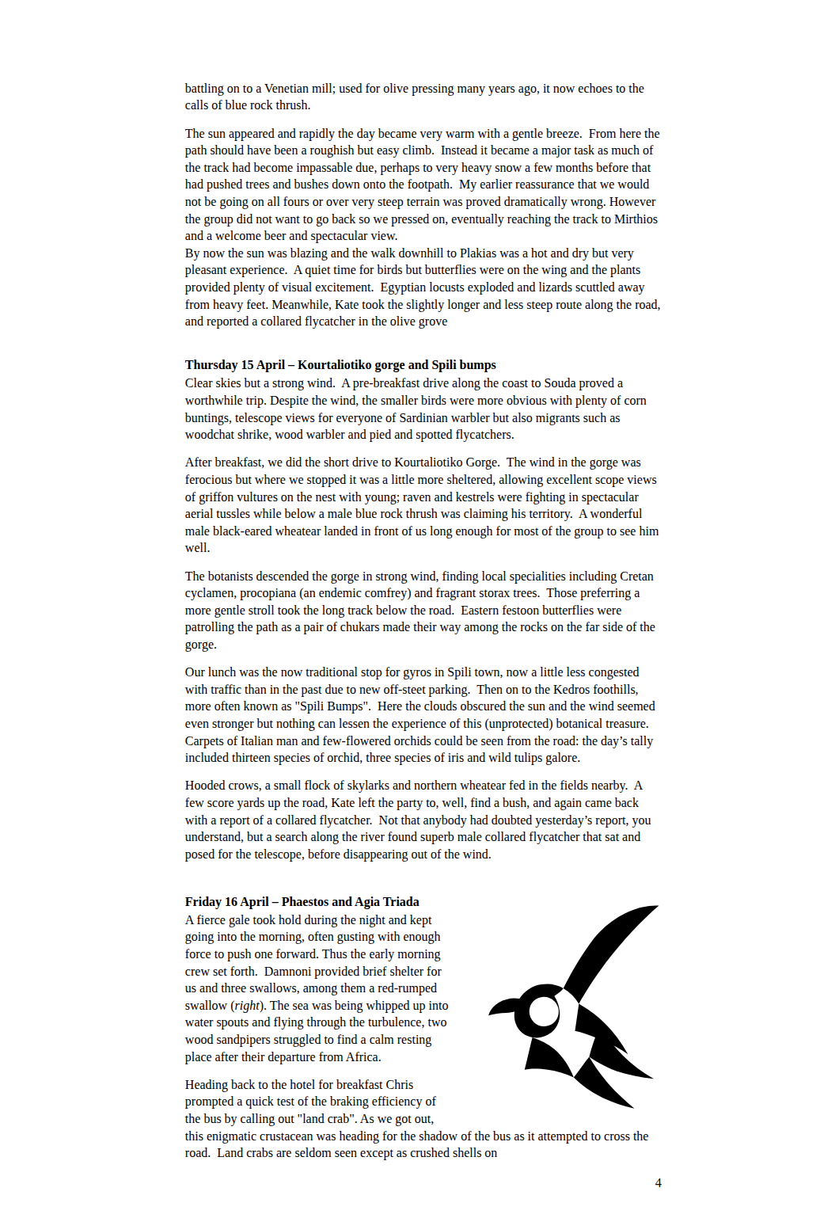battling on to a Venetian mill; used for olive pressing many years ago, it now echoes to the calls of blue rock thrush.
The sun appeared and rapidly the day became very warm with a gentle breeze. From here the path should have been a roughish but easy climb. Instead it became a major task as much of the track had become impassable due, perhaps to very heavy snow a few months before that had pushed trees and bushes down onto the footpath. My earlier reassurance that we would not be going on all fours or over very steep terrain was proved dramatically wrong. However the group did not want to go back so we pressed on, eventually reaching the track to Mirthios and a welcome beer and spectacular view.
By now the sun was blazing and the walk downhill to Plakias was a hot and dry but very pleasant experience. A quiet time for birds but butterflies were on the wing and the plants provided plenty of visual excitement. Egyptian locusts exploded and lizards scuttled away from heavy feet. Meanwhile, Kate took the slightly longer and less steep route along the road, and reported a collared flycatcher in the olive grove
Thursday 15 April – Kourtaliotiko gorge and Spili bumps
Clear skies but a strong wind. A pre-breakfast drive along the coast to Souda proved a worthwhile trip. Despite the wind, the smaller birds were more obvious with plenty of corn buntings, telescope views for everyone of Sardinian warbler but also migrants such as woodchat shrike, wood warbler and pied and spotted flycatchers.
After breakfast, we did the short drive to Kourtaliotiko Gorge. The wind in the gorge was ferocious but where we stopped it was a little more sheltered, allowing excellent scope views of griffon vultures on the nest with young; raven and kestrels were fighting in spectacular aerial tussles while below a male blue rock thrush was claiming his territory. A wonderful male black-eared wheatear landed in front of us long enough for most of the group to see him well.
The botanists descended the gorge in strong wind, finding local specialities including Cretan cyclamen, procopiana (an endemic comfrey) and fragrant storax trees. Those preferring a more gentle stroll took the long track below the road. Eastern festoon butterflies were patrolling the path as a pair of chukars made their way among the rocks on the far side of the gorge.
Our lunch was the now traditional stop for gyros in Spili town, now a little less congested with traffic than in the past due to new off-steet parking. Then on to the Kedros foothills, more often known as "Spili Bumps". Here the clouds obscured the sun and the wind seemed even stronger but nothing can lessen the experience of this (unprotected) botanical treasure. Carpets of Italian man and few-flowered orchids could be seen from the road: the day’s tally included thirteen species of orchid, three species of iris and wild tulips galore.
Hooded crows, a small flock of skylarks and northern wheatear fed in the fields nearby. A few score yards up the road, Kate left the party to, well, find a bush, and again came back with a report of a collared flycatcher. Not that anybody had doubted yesterday’s report, you understand, but a search along the river found superb male collared flycatcher that sat and posed for the telescope, before disappearing out of the wind.
Friday 16 April – Phaestos and Agia Triada
A fierce gale took hold during the night and kept going into the morning, often gusting with enough force to push one forward. Thus the early morning crew set forth. Damnoni provided brief shelter for us and three swallows, among them a red-rumped swallow (right). The sea was being whipped up into water spouts and flying through the turbulence, two wood sandpipers struggled to find a calm resting place after their departure from Africa.
Heading back to the hotel for breakfast Chris prompted a quick test of the braking efficiency of the bus by calling out "land crab". As we got out, this enigmatic crustacean was heading for the shadow of the bus as it attempted to cross the road. Land crabs are seldom seen except as crushed shells on
4